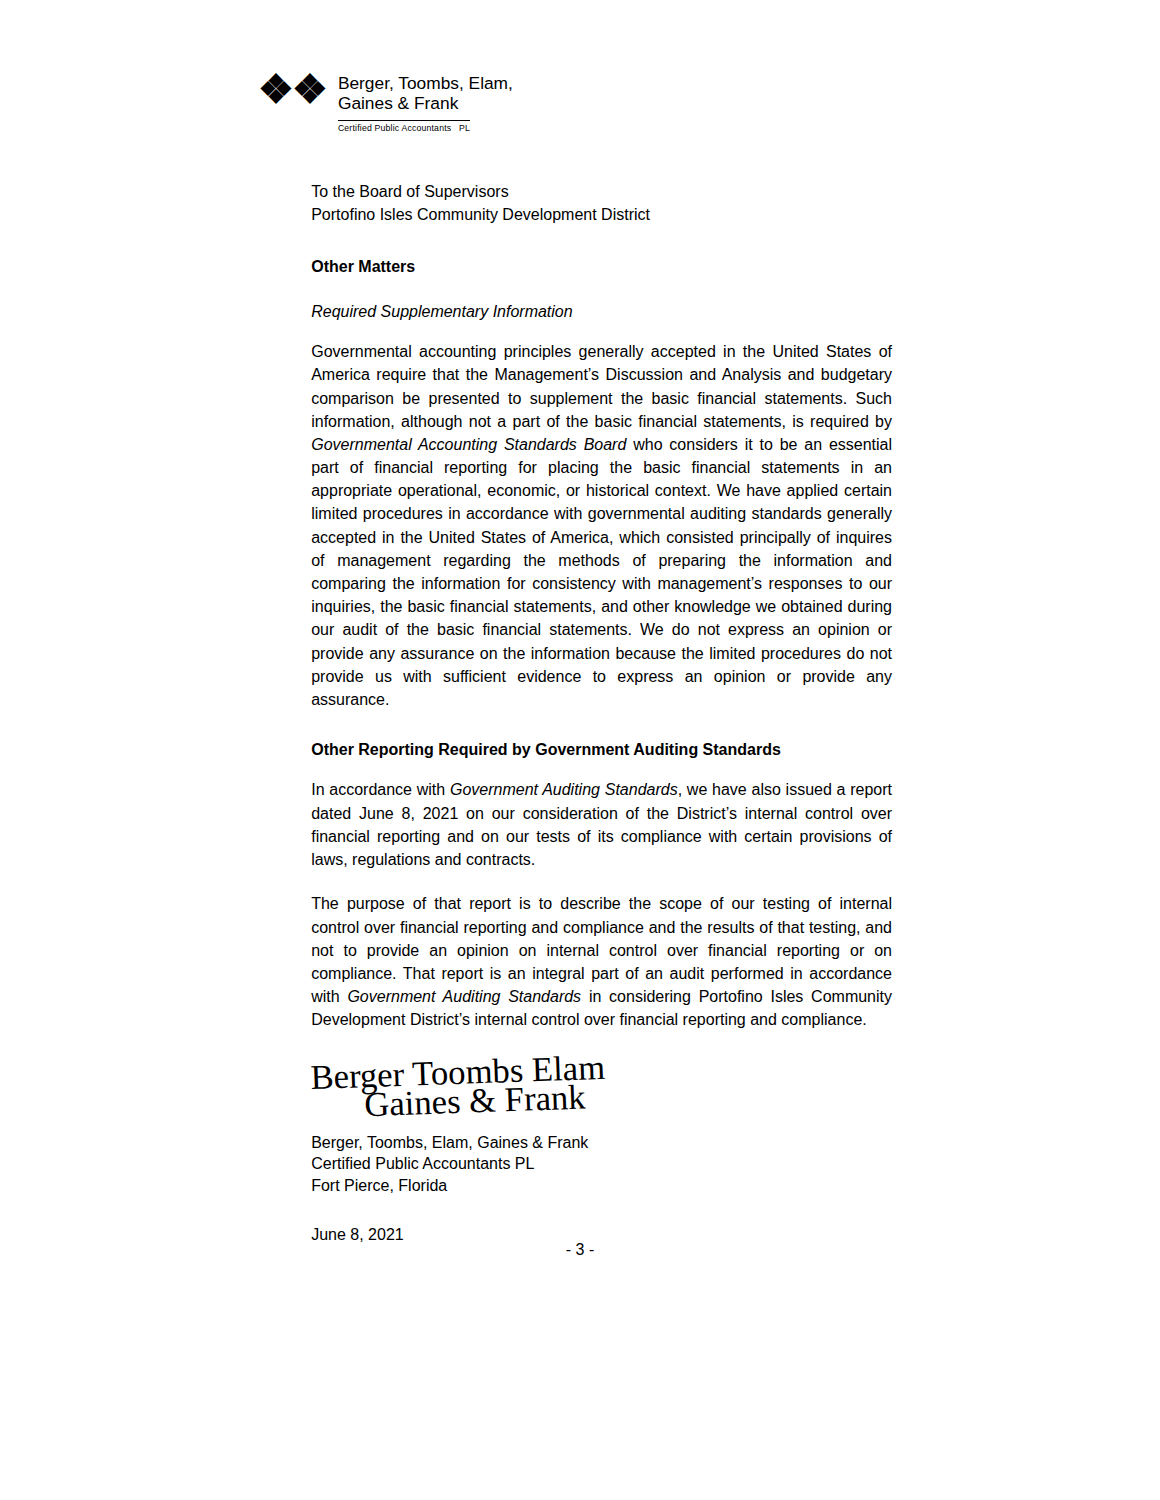❖❖
Berger, Toombs, Elam,
Gaines & Frank
Certified Public Accountants PL
To the Board of Supervisors
Portofino Isles Community Development District
Other Matters
Required Supplementary Information
Governmental accounting principles generally accepted in the United States of America require that the Management’s Discussion and Analysis and budgetary comparison be presented to supplement the basic financial statements. Such information, although not a part of the basic financial statements, is required by Governmental Accounting Standards Board who considers it to be an essential part of financial reporting for placing the basic financial statements in an appropriate operational, economic, or historical context. We have applied certain limited procedures in accordance with governmental auditing standards generally accepted in the United States of America, which consisted principally of inquires of management regarding the methods of preparing the information and comparing the information for consistency with management’s responses to our inquiries, the basic financial statements, and other knowledge we obtained during our audit of the basic financial statements. We do not express an opinion or provide any assurance on the information because the limited procedures do not provide us with sufficient evidence to express an opinion or provide any assurance.
Other Reporting Required by Government Auditing Standards
In accordance with Government Auditing Standards, we have also issued a report dated June 8, 2021 on our consideration of the District’s internal control over financial reporting and on our tests of its compliance with certain provisions of laws, regulations and contracts.
The purpose of that report is to describe the scope of our testing of internal control over financial reporting and compliance and the results of that testing, and not to provide an opinion on internal control over financial reporting or on compliance. That report is an integral part of an audit performed in accordance with Government Auditing Standards in considering Portofino Isles Community Development District’s internal control over financial reporting and compliance.
Berger Toombs Elam Gaines & Frank
Berger, Toombs, Elam, Gaines & Frank
Certified Public Accountants PL
Fort Pierce, Florida
June 8, 2021
- 3 -